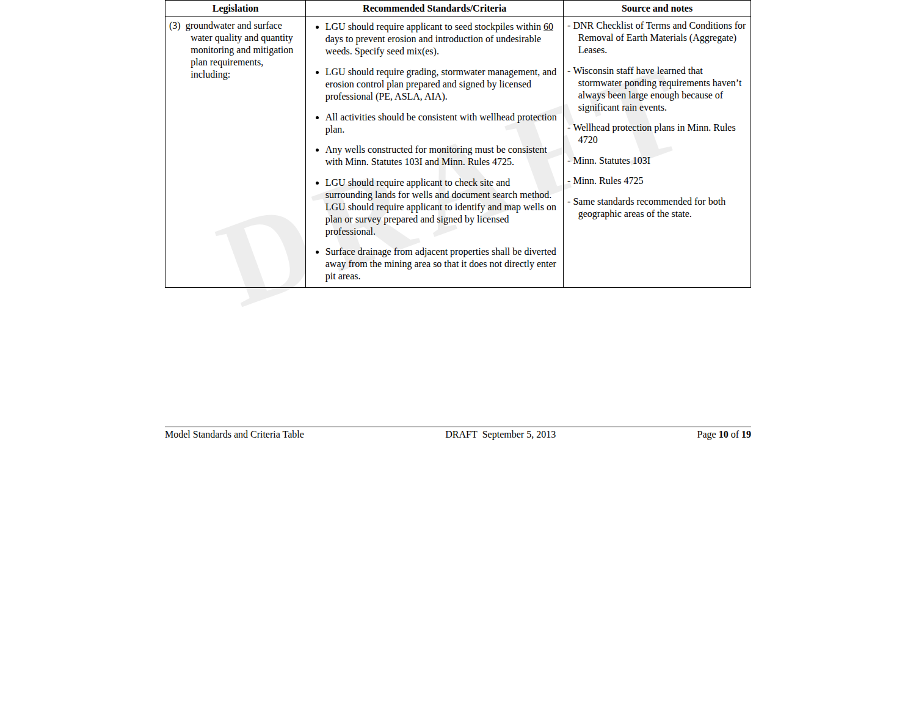DRAFT
| Legislation | Recommended Standards/Criteria | Source and notes |
| --- | --- | --- |
| (3) groundwater and surface water quality and quantity monitoring and mitigation plan requirements, including: | LGU should require applicant to seed stockpiles within 60 days to prevent erosion and introduction of undesirable weeds. Specify seed mix(es). LGU should require grading, stormwater management, and erosion control plan prepared and signed by licensed professional (PE, ASLA, AIA). All activities should be consistent with wellhead protection plan. Any wells constructed for monitoring must be consistent with Minn. Statutes 103I and Minn. Rules 4725. LGU should require applicant to check site and surrounding lands for wells and document search method. LGU should require applicant to identify and map wells on plan or survey prepared and signed by licensed professional. Surface drainage from adjacent properties shall be diverted away from the mining area so that it does not directly enter pit areas. | - DNR Checklist of Terms and Conditions for Removal of Earth Materials (Aggregate) Leases. - Wisconsin staff have learned that stormwater ponding requirements haven’t always been large enough because of significant rain events. - Wellhead protection plans in Minn. Rules 4720 - Minn. Statutes 103I - Minn. Rules 4725 - Same standards recommended for both geographic areas of the state. |
Model Standards and Criteria Table
DRAFT September 5, 2013
Page 10 of 19